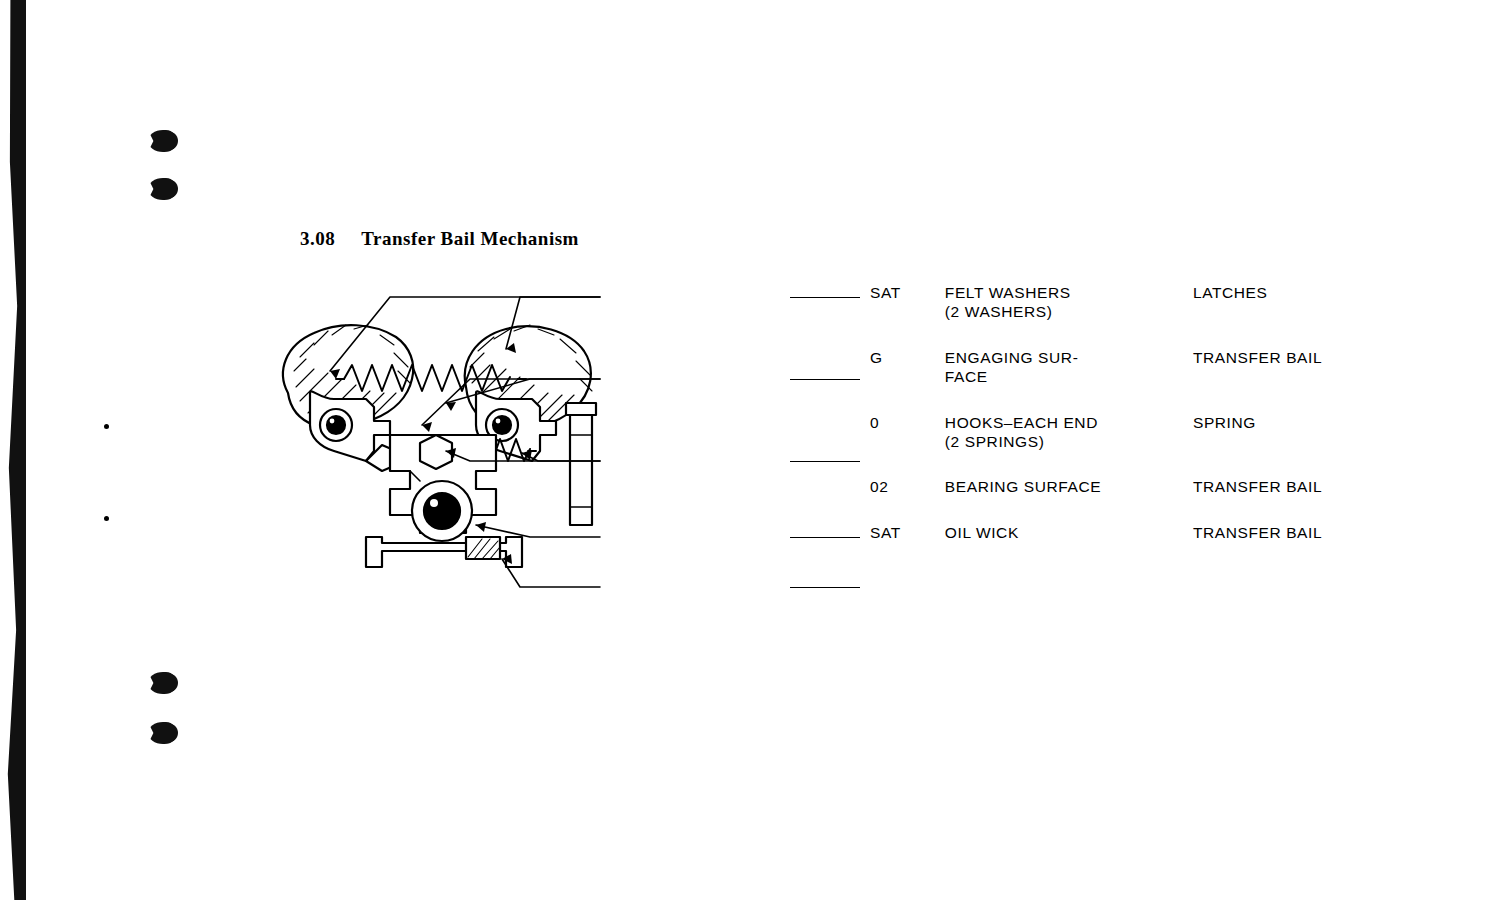3.08 Transfer Bail Mechanism
| SAT | FELT WASHERS (2 WASHERS) | LATCHES |
| G | ENGAGING SUR- FACE | TRANSFER BAIL |
| 0 | HOOKS–EACH END (2 SPRINGS) | SPRING |
| 02 | BEARING SURFACE | TRANSFER BAIL |
| SAT | OIL WICK | TRANSFER BAIL |